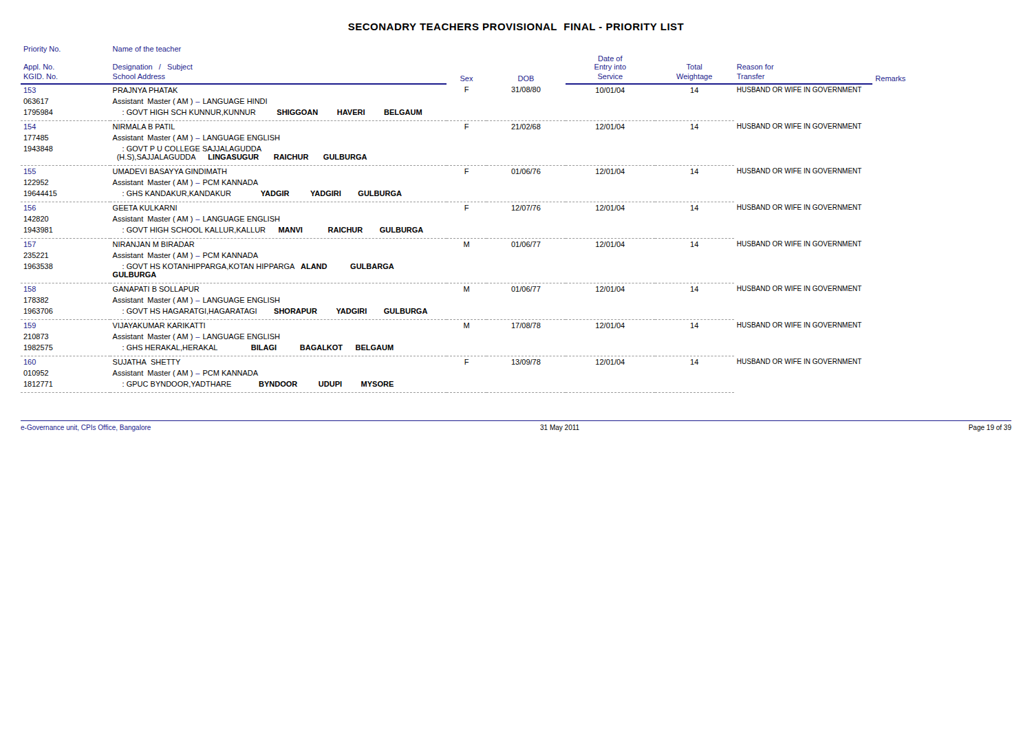SECONADRY TEACHERS PROVISIONAL FINAL - PRIORITY LIST
| Priority No. | Name of the teacher | | | | | | |
| --- | --- | --- | --- | --- | --- | --- | --- |
| Appl. No. | Designation / Subject | Sex | DOB | Date of Entry into | Total | Reason for | Remarks |
| KGID. No. | School Address | Service | Weightage | Transfer |
| 153 | PRAJNYA PHATAK | F | 31/08/80 | 10/01/04 | 14 | HUSBAND OR WIFE IN GOVERNMENT | |
| 063617 | Assistant Master ( AM ) – LANGUAGE HINDI | | | | |
| 1795984 | : GOVT HIGH SCH KUNNUR,KUNNUR SHIGGOAN HAVERI BELGAUM | | | | |
| 154 | NIRMALA B PATIL | F | 21/02/68 | 12/01/04 | 14 | HUSBAND OR WIFE IN GOVERNMENT | |
| 177485 | Assistant Master ( AM ) – LANGUAGE ENGLISH | | | | |
| 1943848 | : GOVT P U COLLEGE SAJJALAGUDDA (H.S),SAJJALAGUDDA LINGASUGUR RAICHUR GULBURGA | | | | |
| 155 | UMADEVI BASAYYA GINDIMATH | F | 01/06/76 | 12/01/04 | 14 | HUSBAND OR WIFE IN GOVERNMENT | |
| 122952 | Assistant Master ( AM ) – PCM KANNADA | | | | |
| 19644415 | : GHS KANDAKUR,KANDAKUR YADGIR YADGIRI GULBURGA | | | | |
| 156 | GEETA KULKARNI | F | 12/07/76 | 12/01/04 | 14 | HUSBAND OR WIFE IN GOVERNMENT | |
| 142820 | Assistant Master ( AM ) – LANGUAGE ENGLISH | | | | |
| 1943981 | : GOVT HIGH SCHOOL KALLUR,KALLUR MANVI RAICHUR GULBURGA | | | | |
| 157 | NIRANJAN M BIRADAR | M | 01/06/77 | 12/01/04 | 14 | HUSBAND OR WIFE IN GOVERNMENT | |
| 235221 | Assistant Master ( AM ) – PCM KANNADA | | | | |
| 1963538 | : GOVT HS KOTANHIPPARGA,KOTAN HIPPARGA ALAND GULBARGA GULBURGA | | | | |
| 158 | GANAPATI B SOLLAPUR | M | 01/06/77 | 12/01/04 | 14 | HUSBAND OR WIFE IN GOVERNMENT | |
| 178382 | Assistant Master ( AM ) – LANGUAGE ENGLISH | | | | |
| 1963706 | : GOVT HS HAGARATGI,HAGARATAGI SHORAPUR YADGIRI GULBURGA | | | | |
| 159 | VIJAYAKUMAR KARIKATTI | M | 17/08/78 | 12/01/04 | 14 | HUSBAND OR WIFE IN GOVERNMENT | |
| 210873 | Assistant Master ( AM ) – LANGUAGE ENGLISH | | | | |
| 1982575 | : GHS HERAKAL,HERAKAL BILAGI BAGALKOT BELGAUM | | | | |
| 160 | SUJATHA SHETTY | F | 13/09/78 | 12/01/04 | 14 | HUSBAND OR WIFE IN GOVERNMENT | |
| 010952 | Assistant Master ( AM ) – PCM KANNADA | | | | |
| 1812771 | : GPUC BYNDOOR,YADTHARE BYNDOOR UDUPI MYSORE | | | | |
e-Governance unit, CPIs Office, Bangalore
31 May 2011
Page 19 of 39